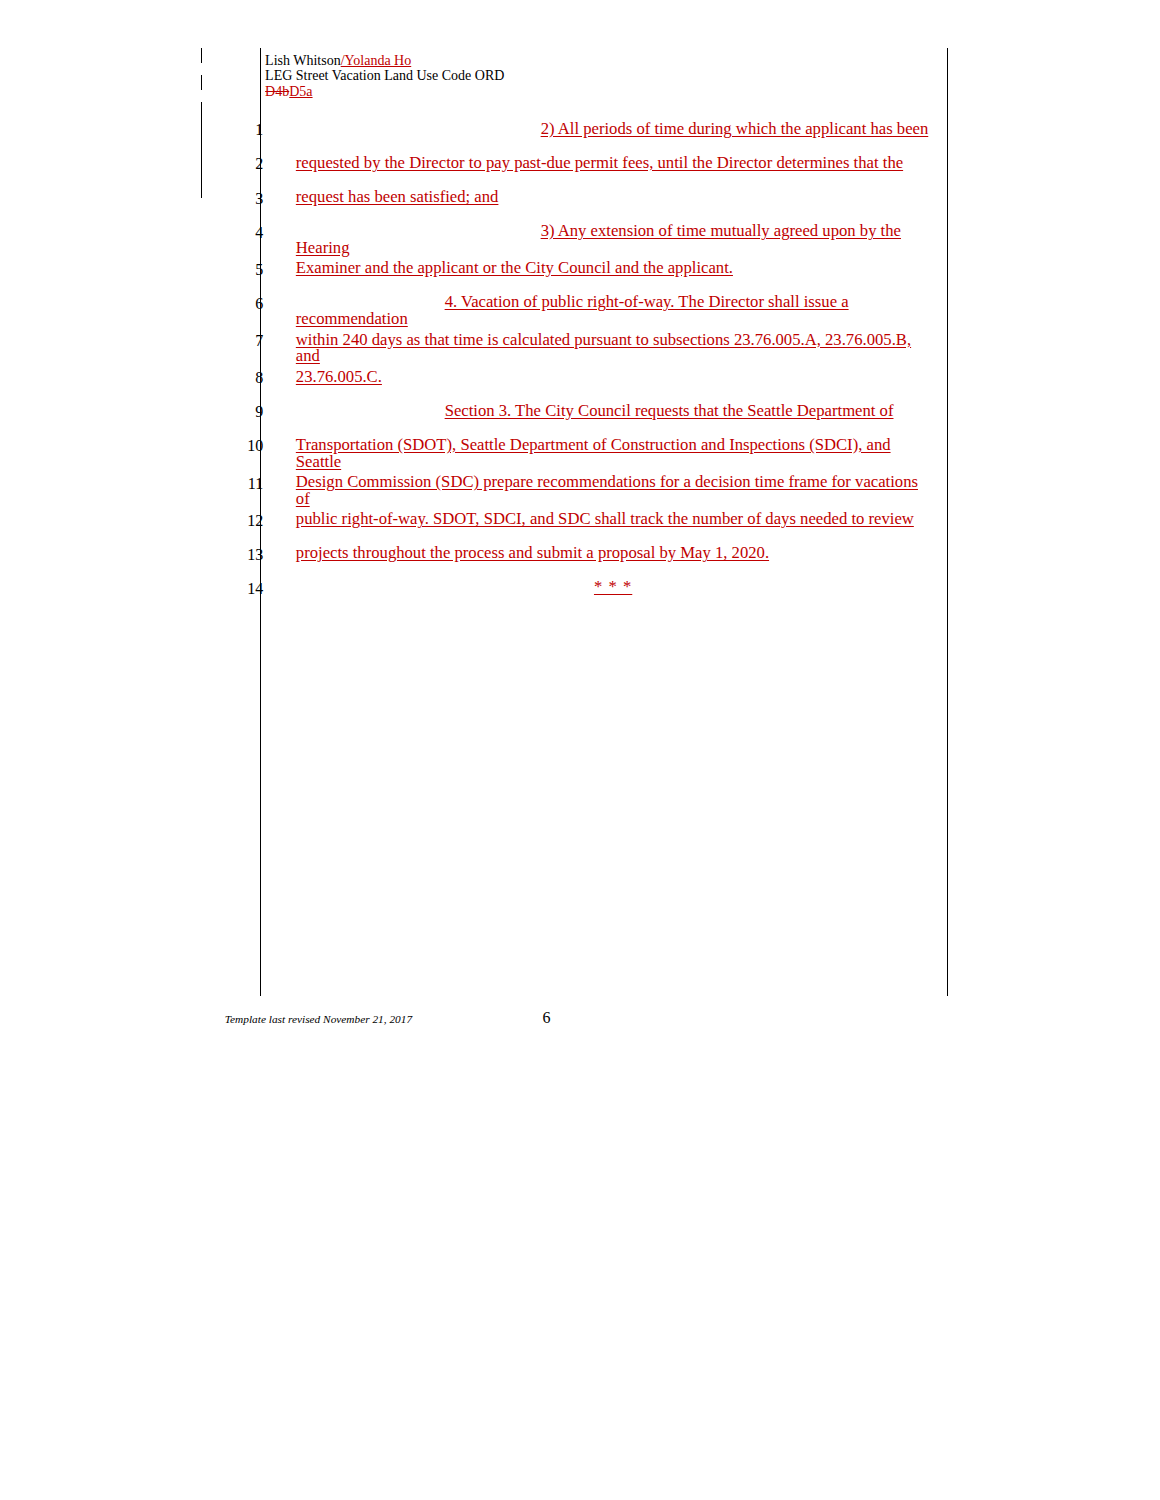Lish Whitson/Yolanda Ho
LEG Street Vacation Land Use Code ORD
D4b D5a
1
2) All periods of time during which the applicant has been
2
requested by the Director to pay past-due permit fees, until the Director determines that the
3
request has been satisfied; and
4
3) Any extension of time mutually agreed upon by the Hearing
5
Examiner and the applicant or the City Council and the applicant.
6
4. Vacation of public right-of-way. The Director shall issue a recommendation
7
within 240 days as that time is calculated pursuant to subsections 23.76.005.A, 23.76.005.B, and
8
23.76.005.C.
9
Section 3. The City Council requests that the Seattle Department of
10
Transportation (SDOT), Seattle Department of Construction and Inspections (SDCI), and Seattle
11
Design Commission (SDC) prepare recommendations for a decision time frame for vacations of
12
public right-of-way. SDOT, SDCI, and SDC shall track the number of days needed to review
13
projects throughout the process and submit a proposal by May 1, 2020.
14
* * *
Template last revised November 21, 2017
6